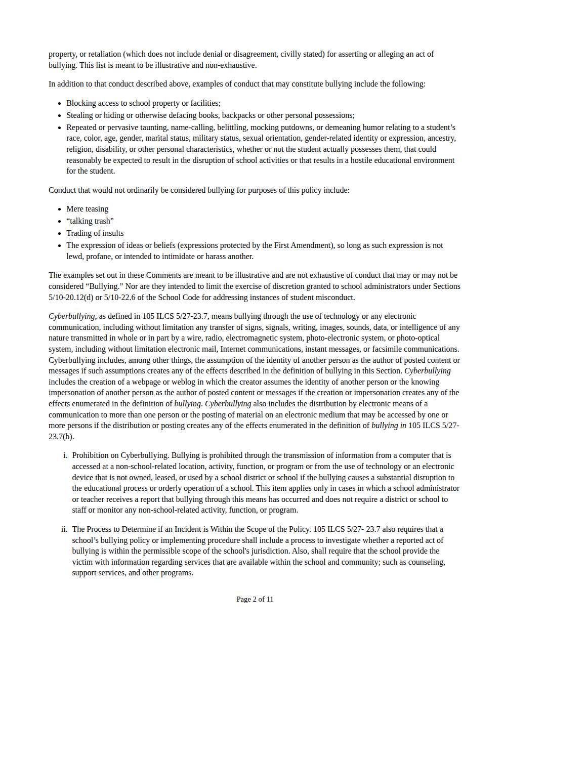property, or retaliation (which does not include denial or disagreement, civilly stated) for asserting or alleging an act of bullying. This list is meant to be illustrative and non-exhaustive.
In addition to that conduct described above, examples of conduct that may constitute bullying include the following:
Blocking access to school property or facilities;
Stealing or hiding or otherwise defacing books, backpacks or other personal possessions;
Repeated or pervasive taunting, name-calling, belittling, mocking putdowns, or demeaning humor relating to a student’s race, color, age, gender, marital status, military status, sexual orientation, gender-related identity or expression, ancestry, religion, disability, or other personal characteristics, whether or not the student actually possesses them, that could reasonably be expected to result in the disruption of school activities or that results in a hostile educational environment for the student.
Conduct that would not ordinarily be considered bullying for purposes of this policy include:
Mere teasing
“talking trash”
Trading of insults
The expression of ideas or beliefs (expressions protected by the First Amendment), so long as such expression is not lewd, profane, or intended to intimidate or harass another.
The examples set out in these Comments are meant to be illustrative and are not exhaustive of conduct that may or may not be considered “Bullying.” Nor are they intended to limit the exercise of discretion granted to school administrators under Sections 5/10-20.12(d) or 5/10-22.6 of the School Code for addressing instances of student misconduct.
Cyberbullying, as defined in 105 ILCS 5/27-23.7, means bullying through the use of technology or any electronic communication, including without limitation any transfer of signs, signals, writing, images, sounds, data, or intelligence of any nature transmitted in whole or in part by a wire, radio, electromagnetic system, photo-electronic system, or photo-optical system, including without limitation electronic mail, Internet communications, instant messages, or facsimile communications. Cyberbullying includes, among other things, the assumption of the identity of another person as the author of posted content or messages if such assumptions creates any of the effects described in the definition of bullying in this Section. Cyberbullying includes the creation of a webpage or weblog in which the creator assumes the identity of another person or the knowing impersonation of another person as the author of posted content or messages if the creation or impersonation creates any of the effects enumerated in the definition of bullying. Cyberbullying also includes the distribution by electronic means of a communication to more than one person or the posting of material on an electronic medium that may be accessed by one or more persons if the distribution or posting creates any of the effects enumerated in the definition of bullying in 105 ILCS 5/27-23.7(b).
Prohibition on Cyberbullying. Bullying is prohibited through the transmission of information from a computer that is accessed at a non-school-related location, activity, function, or program or from the use of technology or an electronic device that is not owned, leased, or used by a school district or school if the bullying causes a substantial disruption to the educational process or orderly operation of a school. This item applies only in cases in which a school administrator or teacher receives a report that bullying through this means has occurred and does not require a district or school to staff or monitor any non-school-related activity, function, or program.
The Process to Determine if an Incident is Within the Scope of the Policy. 105 ILCS 5/27- 23.7 also requires that a school’s bullying policy or implementing procedure shall include a process to investigate whether a reported act of bullying is within the permissible scope of the school's jurisdiction. Also, shall require that the school provide the victim with information regarding services that are available within the school and community; such as counseling, support services, and other programs.
Page 2 of 11